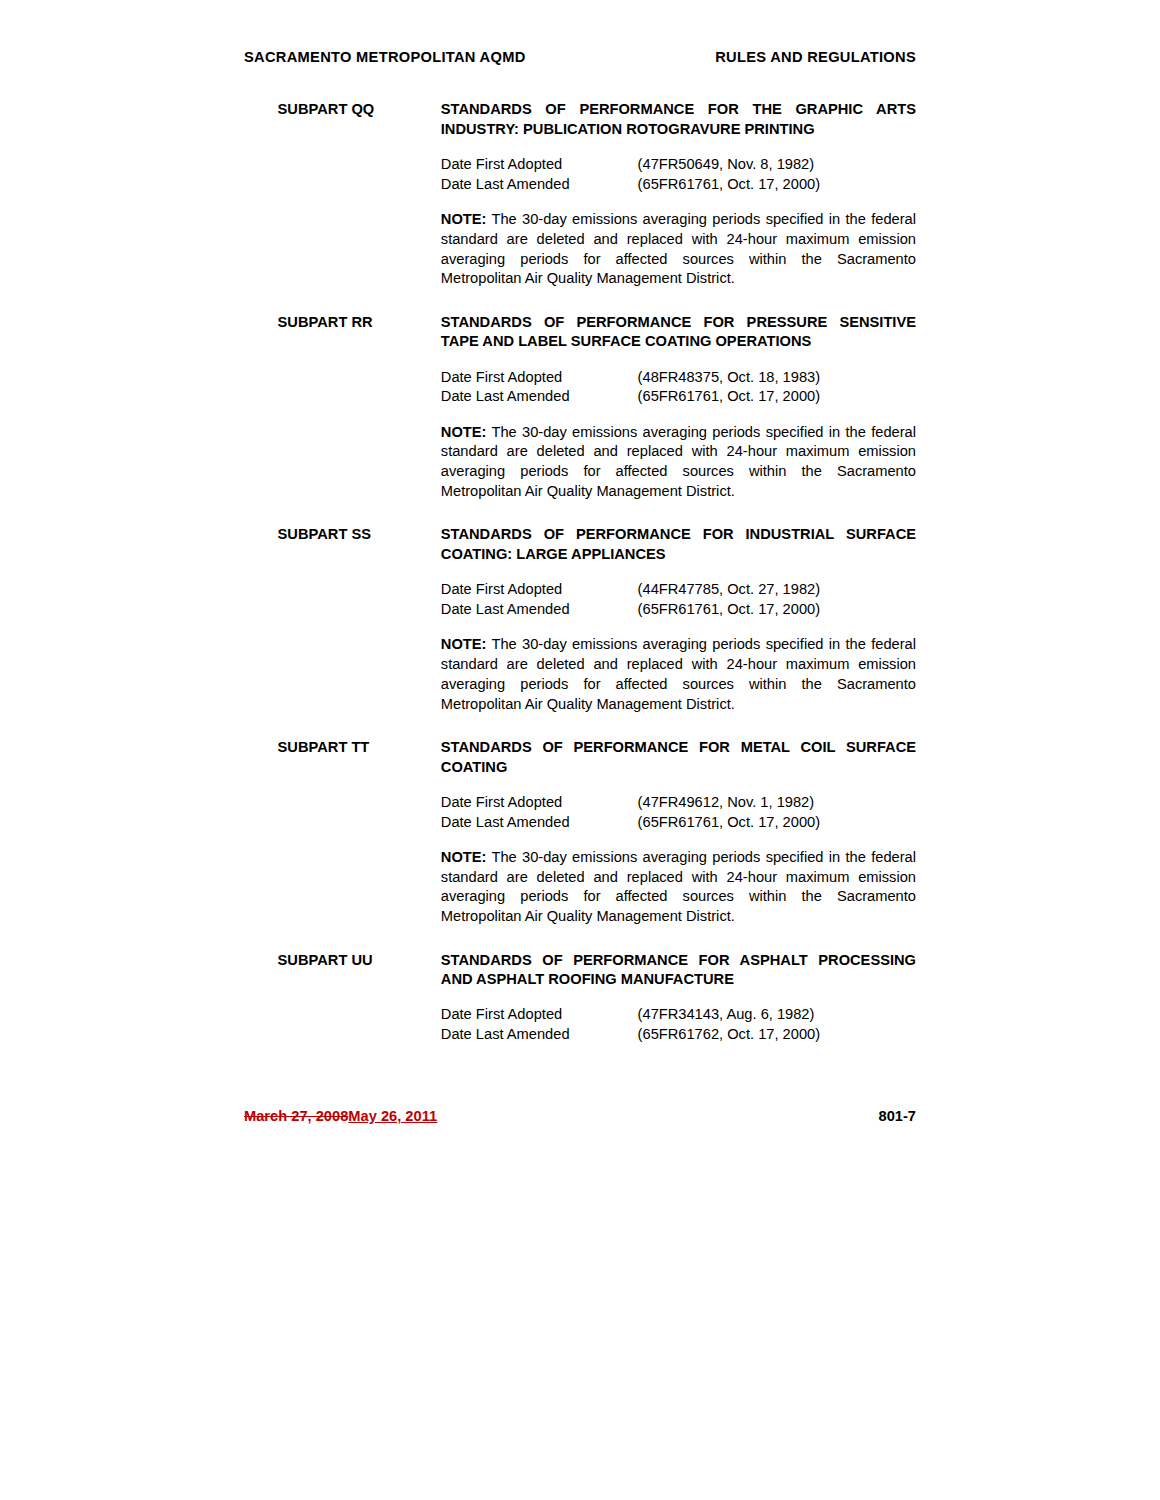SACRAMENTO METROPOLITAN AQMD RULES AND REGULATIONS
SUBPART QQ
STANDARDS OF PERFORMANCE FOR THE GRAPHIC ARTS INDUSTRY: PUBLICATION ROTOGRAVURE PRINTING
Date First Adopted(47FR50649, Nov. 8, 1982)
Date Last Amended(65FR61761, Oct. 17, 2000)
NOTE: The 30-day emissions averaging periods specified in the federal standard are deleted and replaced with 24-hour maximum emission averaging periods for affected sources within the Sacramento Metropolitan Air Quality Management District.
SUBPART RR
STANDARDS OF PERFORMANCE FOR PRESSURE SENSITIVE TAPE AND LABEL SURFACE COATING OPERATIONS
Date First Adopted(48FR48375, Oct. 18, 1983)
Date Last Amended(65FR61761, Oct. 17, 2000)
NOTE: The 30-day emissions averaging periods specified in the federal standard are deleted and replaced with 24-hour maximum emission averaging periods for affected sources within the Sacramento Metropolitan Air Quality Management District.
SUBPART SS
STANDARDS OF PERFORMANCE FOR INDUSTRIAL SURFACE COATING: LARGE APPLIANCES
Date First Adopted(44FR47785, Oct. 27, 1982)
Date Last Amended(65FR61761, Oct. 17, 2000)
NOTE: The 30-day emissions averaging periods specified in the federal standard are deleted and replaced with 24-hour maximum emission averaging periods for affected sources within the Sacramento Metropolitan Air Quality Management District.
SUBPART TT
STANDARDS OF PERFORMANCE FOR METAL COIL SURFACE COATING
Date First Adopted(47FR49612, Nov. 1, 1982)
Date Last Amended(65FR61761, Oct. 17, 2000)
NOTE: The 30-day emissions averaging periods specified in the federal standard are deleted and replaced with 24-hour maximum emission averaging periods for affected sources within the Sacramento Metropolitan Air Quality Management District.
SUBPART UU
STANDARDS OF PERFORMANCE FOR ASPHALT PROCESSING AND ASPHALT ROOFING MANUFACTURE
Date First Adopted(47FR34143, Aug. 6, 1982)
Date Last Amended(65FR61762, Oct. 17, 2000)
March 27, 2008 May 26, 2011 801-7